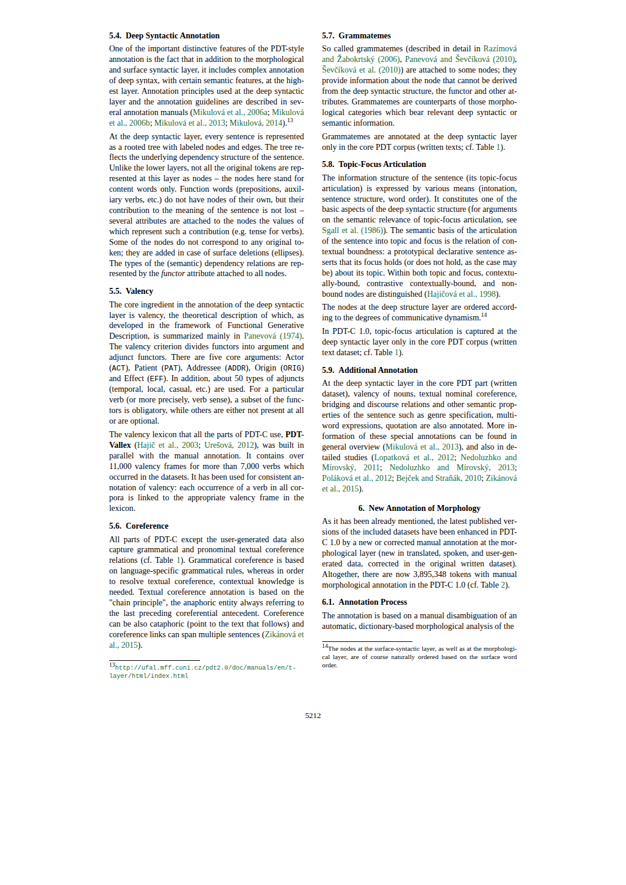5.4. Deep Syntactic Annotation
One of the important distinctive features of the PDT-style annotation is the fact that in addition to the morphological and surface syntactic layer, it includes complex annotation of deep syntax, with certain semantic features, at the highest layer. Annotation principles used at the deep syntactic layer and the annotation guidelines are described in several annotation manuals (Mikulová et al., 2006a; Mikulová et al., 2006b; Mikulová et al., 2013; Mikulová, 2014).13
At the deep syntactic layer, every sentence is represented as a rooted tree with labeled nodes and edges. The tree reflects the underlying dependency structure of the sentence. Unlike the lower layers, not all the original tokens are represented at this layer as nodes – the nodes here stand for content words only. Function words (prepositions, auxiliary verbs, etc.) do not have nodes of their own, but their contribution to the meaning of the sentence is not lost – several attributes are attached to the nodes the values of which represent such a contribution (e.g. tense for verbs). Some of the nodes do not correspond to any original token; they are added in case of surface deletions (ellipses). The types of the (semantic) dependency relations are represented by the functor attribute attached to all nodes.
5.5. Valency
The core ingredient in the annotation of the deep syntactic layer is valency, the theoretical description of which, as developed in the framework of Functional Generative Description, is summarized mainly in Panevová (1974). The valency criterion divides functors into argument and adjunct functors. There are five core arguments: Actor (ACT), Patient (PAT), Addressee (ADDR), Origin (ORIG) and Effect (EFF). In addition, about 50 types of adjuncts (temporal, local, casual, etc.) are used. For a particular verb (or more precisely, verb sense), a subset of the functors is obligatory, while others are either not present at all or are optional.
The valency lexicon that all the parts of PDT-C use, PDT-Vallex (Hajič et al., 2003; Urešová, 2012), was built in parallel with the manual annotation. It contains over 11,000 valency frames for more than 7,000 verbs which occurred in the datasets. It has been used for consistent annotation of valency: each occurrence of a verb in all corpora is linked to the appropriate valency frame in the lexicon.
5.6. Coreference
All parts of PDT-C except the user-generated data also capture grammatical and pronominal textual coreference relations (cf. Table 1). Grammatical coreference is based on language-specific grammatical rules, whereas in order to resolve textual coreference, contextual knowledge is needed. Textual coreference annotation is based on the "chain principle", the anaphoric entity always referring to the last preceding coreferential antecedent. Coreference can be also cataphoric (point to the text that follows) and coreference links can span multiple sentences (Zikánová et al., 2015).
13http://ufal.mff.cuni.cz/pdt2.0/doc/manuals/en/t-layer/html/index.html
5.7. Grammatemes
So called grammatemes (described in detail in Razímová and Žabokrtský (2006), Panevová and Ševčíková (2010), Ševčíková et al. (2010)) are attached to some nodes; they provide information about the node that cannot be derived from the deep syntactic structure, the functor and other attributes. Grammatemes are counterparts of those morphological categories which bear relevant deep syntactic or semantic information.
Grammatemes are annotated at the deep syntactic layer only in the core PDT corpus (written texts; cf. Table 1).
5.8. Topic-Focus Articulation
The information structure of the sentence (its topic-focus articulation) is expressed by various means (intonation, sentence structure, word order). It constitutes one of the basic aspects of the deep syntactic structure (for arguments on the semantic relevance of topic-focus articulation, see Sgall et al. (1986)). The semantic basis of the articulation of the sentence into topic and focus is the relation of contextual boundness: a prototypical declarative sentence asserts that its focus holds (or does not hold, as the case may be) about its topic. Within both topic and focus, contextually-bound, contrastive contextually-bound, and non-bound nodes are distinguished (Hajičová et al., 1998).
The nodes at the deep structure layer are ordered according to the degrees of communicative dynamism.14
In PDT-C 1.0, topic-focus articulation is captured at the deep syntactic layer only in the core PDT corpus (written text dataset; cf. Table 1).
5.9. Additional Annotation
At the deep syntactic layer in the core PDT part (written dataset), valency of nouns, textual nominal coreference, bridging and discourse relations and other semantic properties of the sentence such as genre specification, multiword expressions, quotation are also annotated. More information of these special annotations can be found in general overview (Mikulová et al., 2013), and also in detailed studies (Lopatková et al., 2012; Nedoluzhko and Mírovský, 2011; Nedoluzhko and Mírovský, 2013; Poláková et al., 2012; Bejček and Straňák, 2010; Zikánová et al., 2015).
6. New Annotation of Morphology
As it has been already mentioned, the latest published versions of the included datasets have been enhanced in PDT-C 1.0 by a new or corrected manual annotation at the morphological layer (new in translated, spoken, and user-generated data, corrected in the original written dataset). Altogether, there are now 3,895,348 tokens with manual morphological annotation in the PDT-C 1.0 (cf. Table 2).
6.1. Annotation Process
The annotation is based on a manual disambiguation of an automatic, dictionary-based morphological analysis of the
14The nodes at the surface-syntactic layer, as well as at the morphological layer, are of course naturally ordered based on the surface word order.
5212